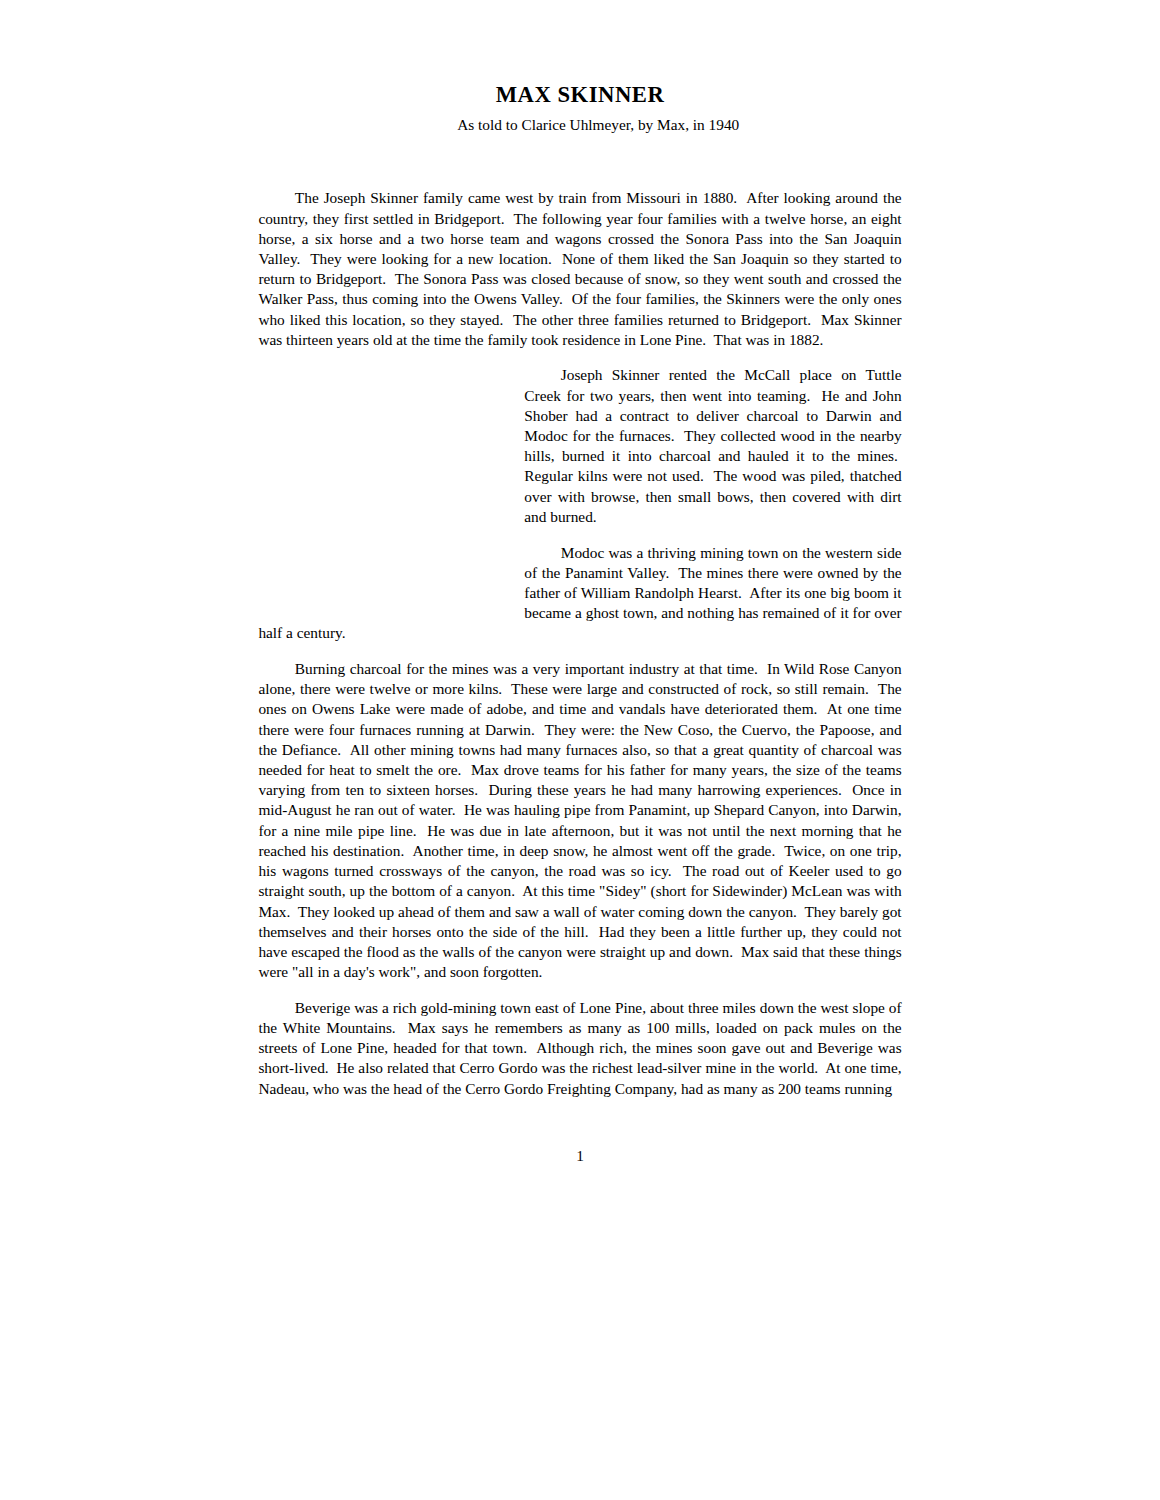MAX SKINNER
As told to Clarice Uhlmeyer, by Max, in 1940
The Joseph Skinner family came west by train from Missouri in 1880. After looking around the country, they first settled in Bridgeport. The following year four families with a twelve horse, an eight horse, a six horse and a two horse team and wagons crossed the Sonora Pass into the San Joaquin Valley. They were looking for a new location. None of them liked the San Joaquin so they started to return to Bridgeport. The Sonora Pass was closed because of snow, so they went south and crossed the Walker Pass, thus coming into the Owens Valley. Of the four families, the Skinners were the only ones who liked this location, so they stayed. The other three families returned to Bridgeport. Max Skinner was thirteen years old at the time the family took residence in Lone Pine. That was in 1882.
Joseph Skinner rented the McCall place on Tuttle Creek for two years, then went into teaming. He and John Shober had a contract to deliver charcoal to Darwin and Modoc for the furnaces. They collected wood in the nearby hills, burned it into charcoal and hauled it to the mines. Regular kilns were not used. The wood was piled, thatched over with browse, then small bows, then covered with dirt and burned.
Modoc was a thriving mining town on the western side of the Panamint Valley. The mines there were owned by the father of William Randolph Hearst. After its one big boom it became a ghost town, and nothing has remained of it for over half a century.
Burning charcoal for the mines was a very important industry at that time. In Wild Rose Canyon alone, there were twelve or more kilns. These were large and constructed of rock, so still remain. The ones on Owens Lake were made of adobe, and time and vandals have deteriorated them. At one time there were four furnaces running at Darwin. They were: the New Coso, the Cuervo, the Papoose, and the Defiance. All other mining towns had many furnaces also, so that a great quantity of charcoal was needed for heat to smelt the ore. Max drove teams for his father for many years, the size of the teams varying from ten to sixteen horses. During these years he had many harrowing experiences. Once in mid-August he ran out of water. He was hauling pipe from Panamint, up Shepard Canyon, into Darwin, for a nine mile pipe line. He was due in late afternoon, but it was not until the next morning that he reached his destination. Another time, in deep snow, he almost went off the grade. Twice, on one trip, his wagons turned crossways of the canyon, the road was so icy. The road out of Keeler used to go straight south, up the bottom of a canyon. At this time "Sidey" (short for Sidewinder) McLean was with Max. They looked up ahead of them and saw a wall of water coming down the canyon. They barely got themselves and their horses onto the side of the hill. Had they been a little further up, they could not have escaped the flood as the walls of the canyon were straight up and down. Max said that these things were "all in a day's work", and soon forgotten.
Beverige was a rich gold-mining town east of Lone Pine, about three miles down the west slope of the White Mountains. Max says he remembers as many as 100 mills, loaded on pack mules on the streets of Lone Pine, headed for that town. Although rich, the mines soon gave out and Beverige was short-lived. He also related that Cerro Gordo was the richest lead-silver mine in the world. At one time, Nadeau, who was the head of the Cerro Gordo Freighting Company, had as many as 200 teams running
1